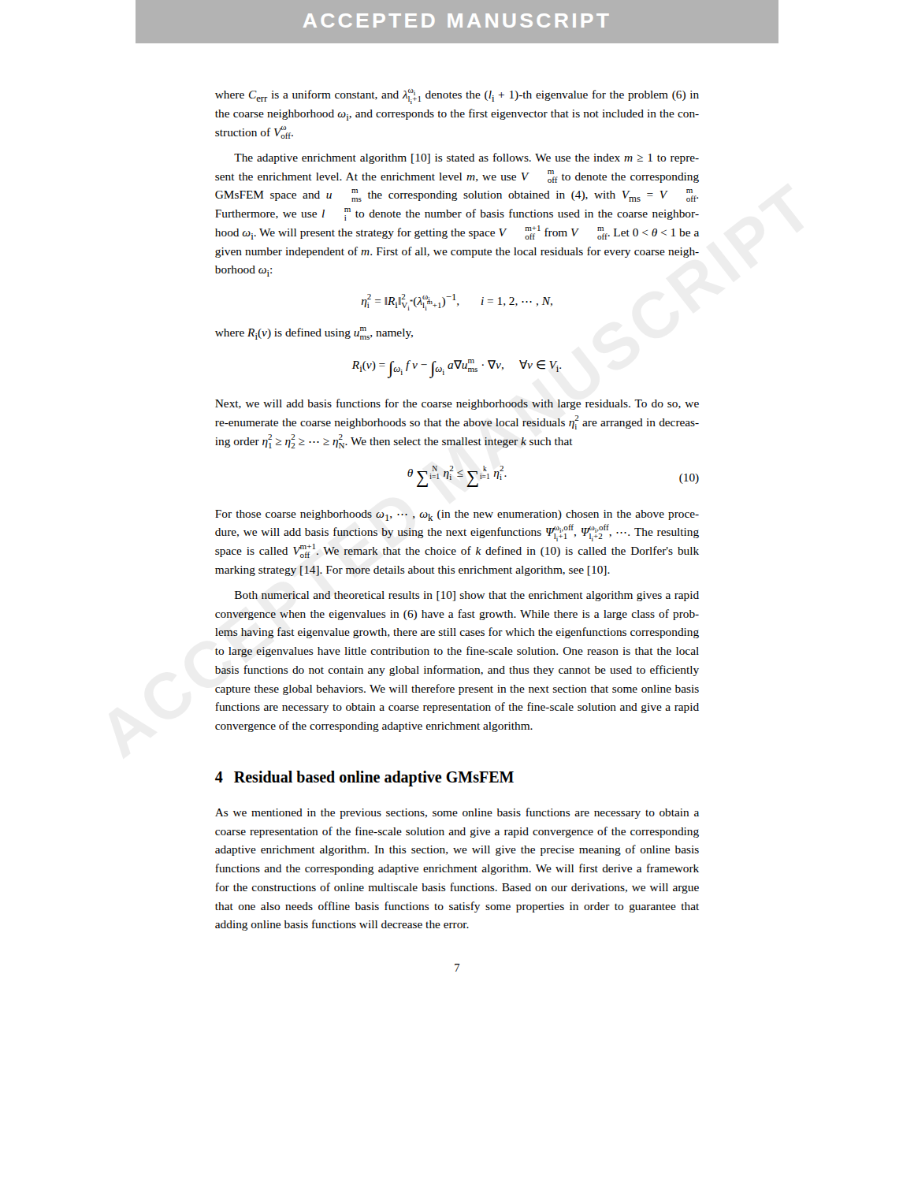ACCEPTED MANUSCRIPT
ACCEPTED MANUSCRIPT
where Cerr is a uniform constant, and λωi li+1 denotes the (li + 1)-th eigenvalue for the problem (6) in the coarse neighborhood ωi, and corresponds to the first eigenvector that is not included in the construction of Vωoff.
The adaptive enrichment algorithm [10] is stated as follows. We use the index m ≥ 1 to represent the enrichment level. At the enrichment level m, we use Vmoff to denote the corresponding GMsFEM space and umms the corresponding solution obtained in (4), with Vms = Vmoff. Furthermore, we use lmi to denote the number of basis functions used in the coarse neighborhood ωi. We will present the strategy for getting the space Vm+1 off from Vmoff. Let 0 < θ < 1 be a given number independent of m. First of all, we compute the local residuals for every coarse neighborhood ωi:
η 2 i = ‖Ri‖2 Vi*(λωi lim+1)−1, i = 1, 2, ⋯ , N,
where Ri(v) is defined using umms, namely,
Ri(v) = ∫ωi f v − ∫ωi a∇umms · ∇v, ∀v ∈ Vi.
Next, we will add basis functions for the coarse neighborhoods with large residuals. To do so, we re-enumerate the coarse neighborhoods so that the above local residuals η 2 i are arranged in decreasing order η 21 ≥ η 22 ≥ ⋯ ≥ η 2 N. We then select the smallest integer k such that
θ ∑Ni=1 η 2 i ≤ ∑ki=1 η 2 i. (10)
For those coarse neighborhoods ω1, ⋯ , ωk (in the new enumeration) chosen in the above procedure, we will add basis functions by using the next eigenfunctions Ψωi,off li+1, Ψωi,off li+2, ⋯. The resulting space is called Vm+1 off. We remark that the choice of k defined in (10) is called the Dorlfer's bulk marking strategy [14]. For more details about this enrichment algorithm, see [10].
Both numerical and theoretical results in [10] show that the enrichment algorithm gives a rapid convergence when the eigenvalues in (6) have a fast growth. While there is a large class of problems having fast eigenvalue growth, there are still cases for which the eigenfunctions corresponding to large eigenvalues have little contribution to the fine-scale solution. One reason is that the local basis functions do not contain any global information, and thus they cannot be used to efficiently capture these global behaviors. We will therefore present in the next section that some online basis functions are necessary to obtain a coarse representation of the fine-scale solution and give a rapid convergence of the corresponding adaptive enrichment algorithm.
4 Residual based online adaptive GMsFEM
As we mentioned in the previous sections, some online basis functions are necessary to obtain a coarse representation of the fine-scale solution and give a rapid convergence of the corresponding adaptive enrichment algorithm. In this section, we will give the precise meaning of online basis functions and the corresponding adaptive enrichment algorithm. We will first derive a framework for the constructions of online multiscale basis functions. Based on our derivations, we will argue that one also needs offline basis functions to satisfy some properties in order to guarantee that adding online basis functions will decrease the error.
7